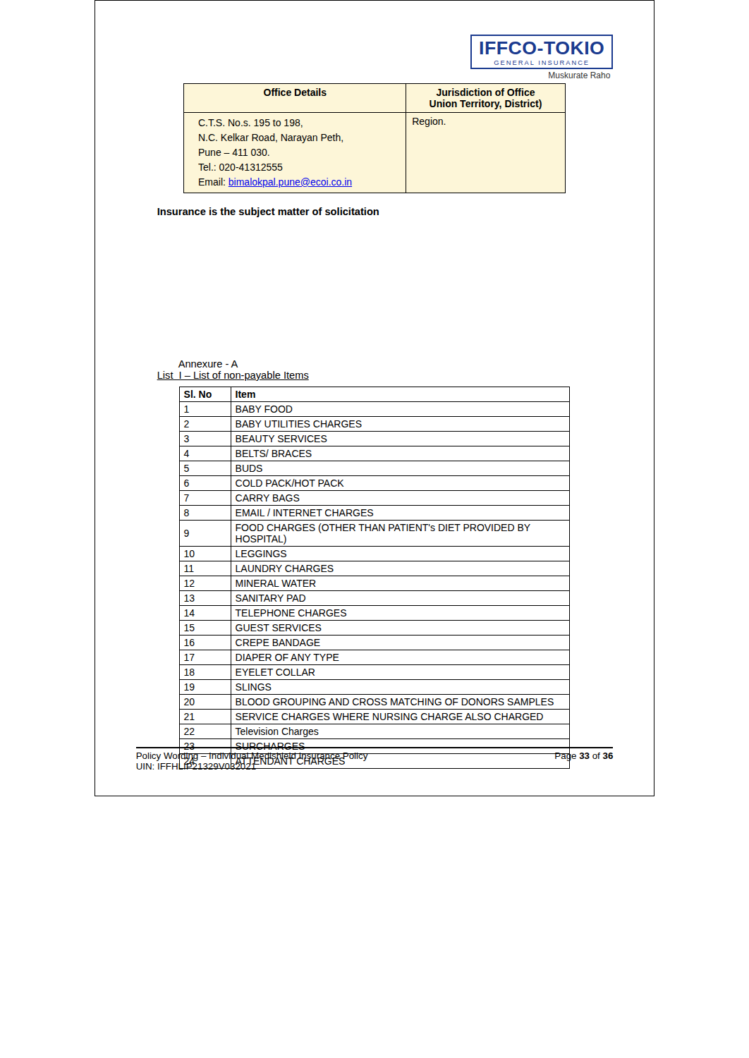IFFCO-TOKIO
GENERAL INSURANCE
Muskurate Raho
| Office Details | Jurisdiction of Office Union Territory, District) |
| --- | --- |
| C.T.S. No.s. 195 to 198, N.C. Kelkar Road, Narayan Peth, Pune – 411 030. Tel.: 020-41312555 Email: bimalokpal.pune@ecoi.co.in | Region. |
Insurance is the subject matter of solicitation
Annexure - A
List I – List of non-payable Items
| Sl. No | Item |
| --- | --- |
| 1 | BABY FOOD |
| 2 | BABY UTILITIES CHARGES |
| 3 | BEAUTY SERVICES |
| 4 | BELTS/ BRACES |
| 5 | BUDS |
| 6 | COLD PACK/HOT PACK |
| 7 | CARRY BAGS |
| 8 | EMAIL / INTERNET CHARGES |
| 9 | FOOD CHARGES (OTHER THAN PATIENT's DIET PROVIDED BY HOSPITAL) |
| 10 | LEGGINGS |
| 11 | LAUNDRY CHARGES |
| 12 | MINERAL WATER |
| 13 | SANITARY PAD |
| 14 | TELEPHONE CHARGES |
| 15 | GUEST SERVICES |
| 16 | CREPE BANDAGE |
| 17 | DIAPER OF ANY TYPE |
| 18 | EYELET COLLAR |
| 19 | SLINGS |
| 20 | BLOOD GROUPING AND CROSS MATCHING OF DONORS SAMPLES |
| 21 | SERVICE CHARGES WHERE NURSING CHARGE ALSO CHARGED |
| 22 | Television Charges |
| 23 | SURCHARGES |
| 24 | ATTENDANT CHARGES |
Policy Wording – Individual Medishield Insurance Policy
Page 33 of 36
UIN: IFFHLIP21329V032021